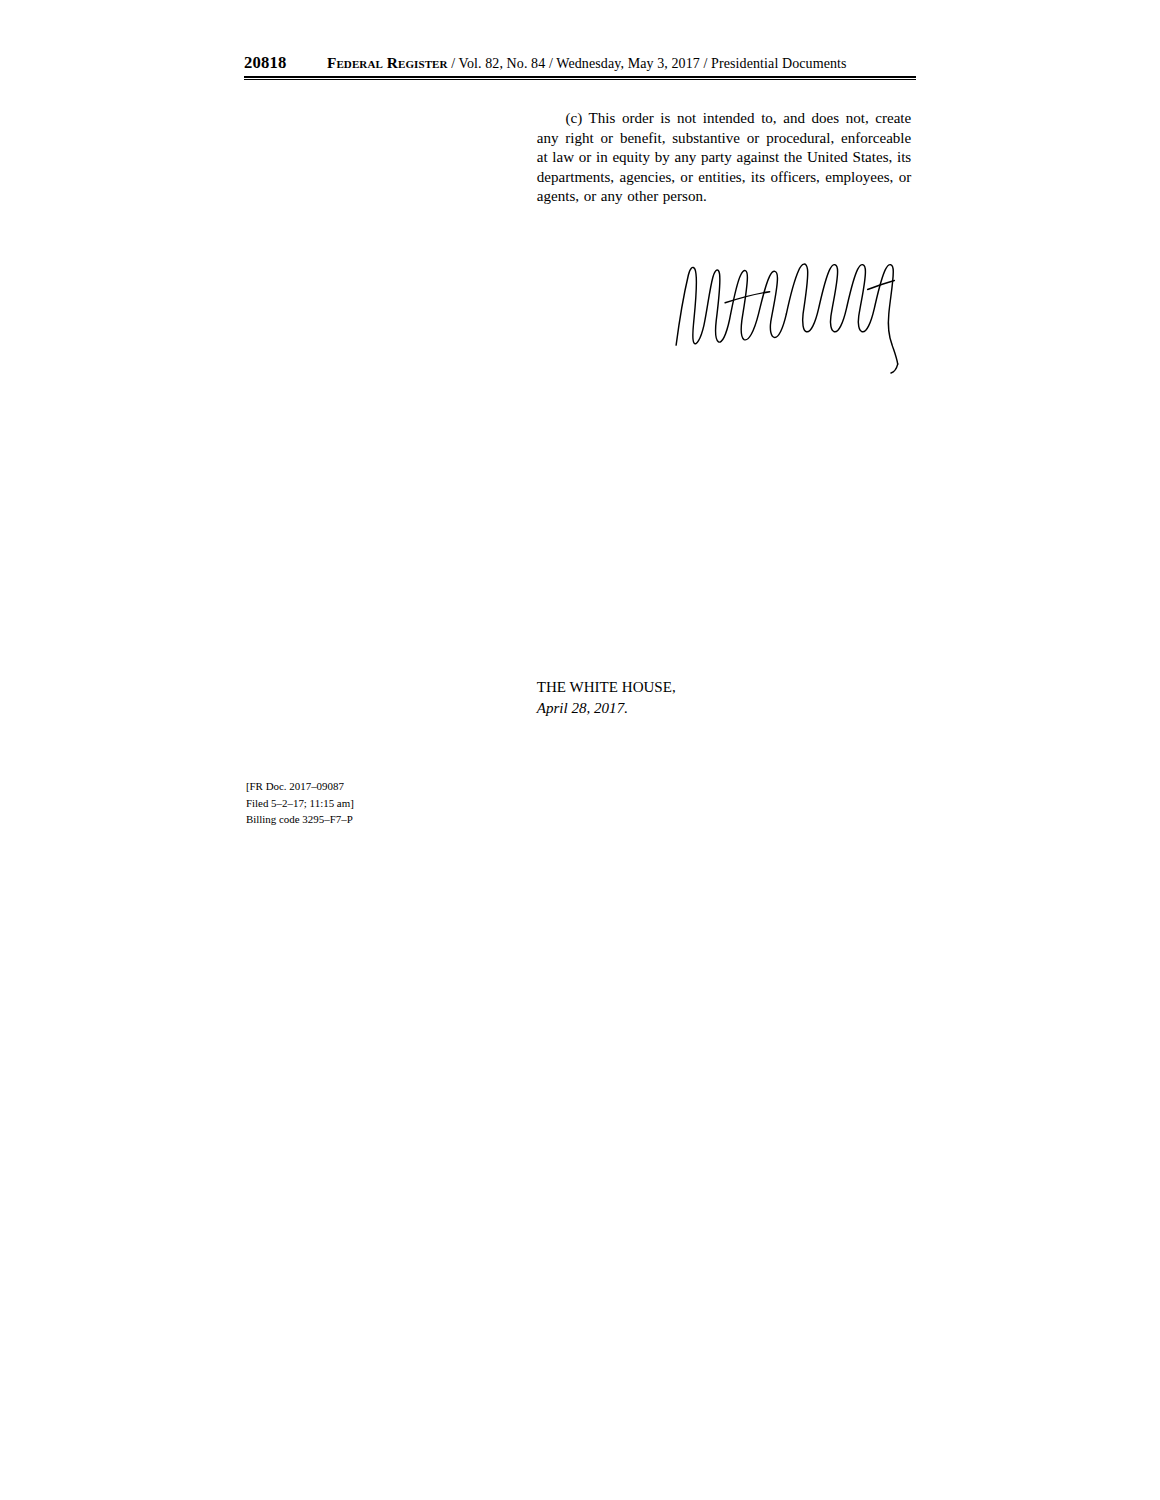20818 Federal Register / Vol. 82, No. 84 / Wednesday, May 3, 2017 / Presidential Documents
(c) This order is not intended to, and does not, create any right or benefit, substantive or procedural, enforceable at law or in equity by any party against the United States, its departments, agencies, or entities, its officers, employees, or agents, or any other person.
THE WHITE HOUSE,
April 28, 2017.
[FR Doc. 2017–09087
Filed 5–2–17; 11:15 am]
Billing code 3295–F7–P